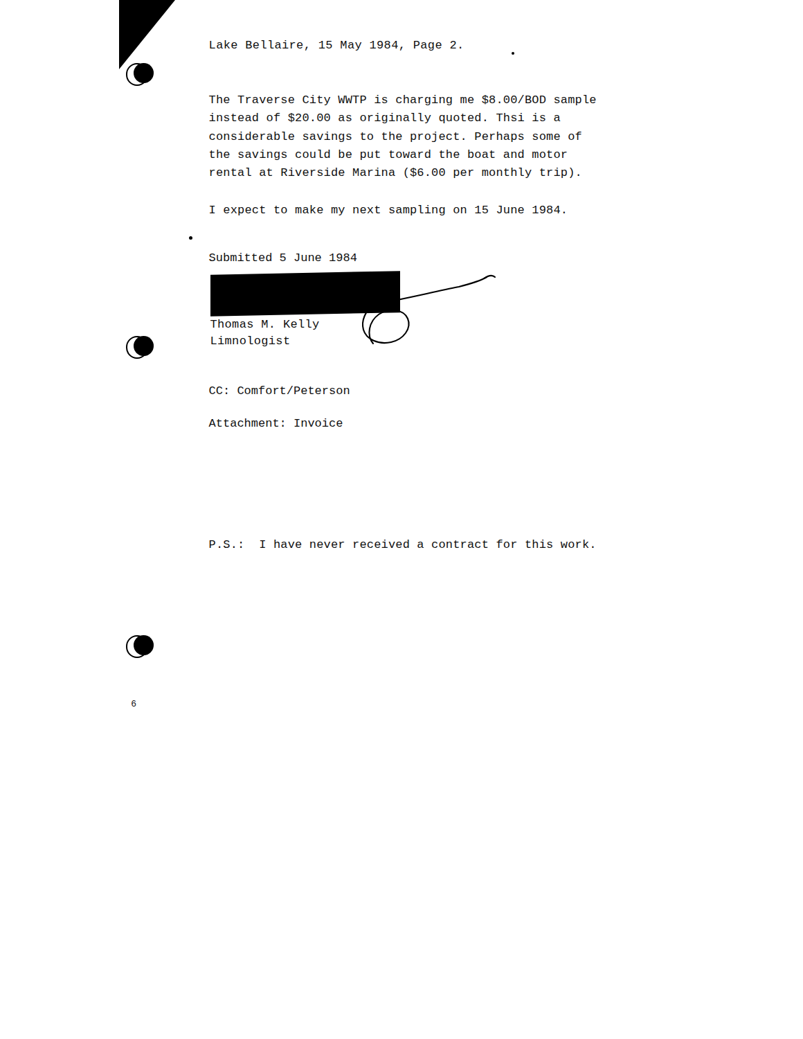Lake Bellaire, 15 May 1984, Page 2.
The Traverse City WWTP is charging me $8.00/BOD sample instead of $20.00 as originally quoted. Thsi is a considerable savings to the project. Perhaps some of the savings could be put toward the boat and motor rental at Riverside Marina ($6.00 per monthly trip).
I expect to make my next sampling on 15 June 1984.
Submitted 5 June 1984
Thomas M. Kelly
Limnologist
CC: Comfort/Peterson
Attachment: Invoice
P.S.: I have never received a contract for this work.
6